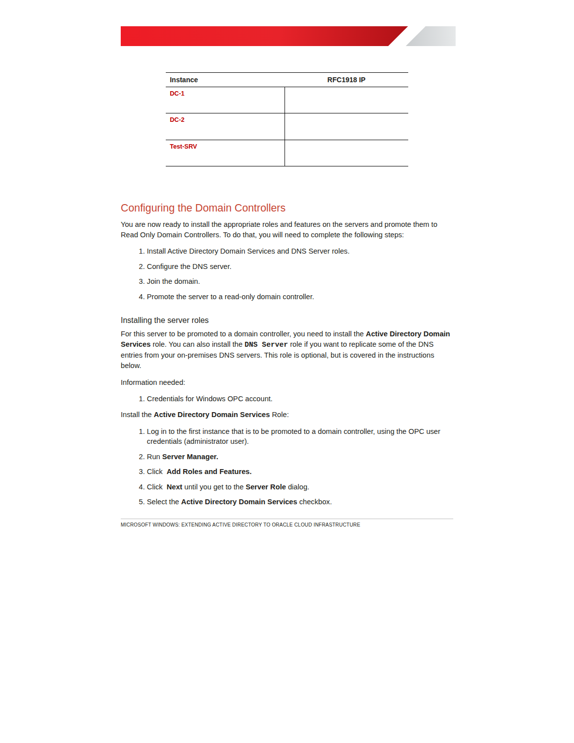| Instance | RFC1918 IP |
| --- | --- |
| DC-1 | |
| DC-2 | |
| Test-SRV | |
Configuring the Domain Controllers
You are now ready to install the appropriate roles and features on the servers and promote them to Read Only Domain Controllers. To do that, you will need to complete the following steps:
Install Active Directory Domain Services and DNS Server roles.
Configure the DNS server.
Join the domain.
Promote the server to a read-only domain controller.
Installing the server roles
For this server to be promoted to a domain controller, you need to install the Active Directory Domain Services role. You can also install the DNS Server role if you want to replicate some of the DNS entries from your on-premises DNS servers. This role is optional, but is covered in the instructions below.
Information needed:
Credentials for Windows OPC account.
Install the Active Directory Domain Services Role:
Log in to the first instance that is to be promoted to a domain controller, using the OPC user credentials (administrator user).
Run Server Manager.
Click Add Roles and Features.
Click Next until you get to the Server Role dialog.
Select the Active Directory Domain Services checkbox.
MICROSOFT WINDOWS: EXTENDING ACTIVE DIRECTORY TO ORACLE CLOUD INFRASTRUCTURE